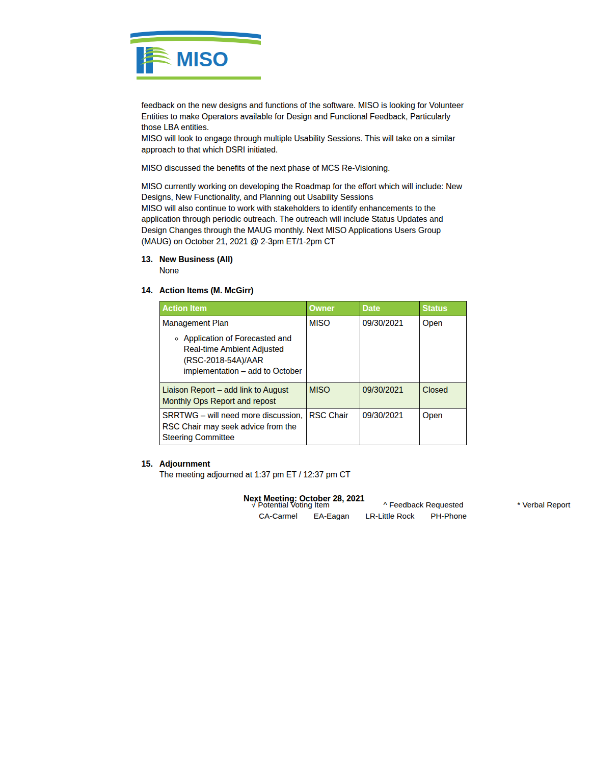MISO
feedback on the new designs and functions of the software. MISO is looking for Volunteer Entities to make Operators available for Design and Functional Feedback, Particularly those LBA entities.
MISO will look to engage through multiple Usability Sessions. This will take on a similar approach to that which DSRI initiated.
MISO discussed the benefits of the next phase of MCS Re-Visioning.
MISO currently working on developing the Roadmap for the effort which will include: New Designs, New Functionality, and Planning out Usability Sessions
MISO will also continue to work with stakeholders to identify enhancements to the application through periodic outreach. The outreach will include Status Updates and Design Changes through the MAUG monthly. Next MISO Applications Users Group (MAUG) on October 21, 2021 @ 2-3pm ET/1-2pm CT
13. New Business (All)
None
14. Action Items (M. McGirr)
| Action Item | Owner | Date | Status |
| --- | --- | --- | --- |
| Management Plan Application of Forecasted and Real-time Ambient Adjusted (RSC-2018-54A)/AAR implementation – add to October | MISO | 09/30/2021 | Open |
| Liaison Report – add link to August Monthly Ops Report and repost | MISO | 09/30/2021 | Closed |
| SRRTWG – will need more discussion, RSC Chair may seek advice from the Steering Committee | RSC Chair | 09/30/2021 | Open |
15. Adjournment
The meeting adjourned at 1:37 pm ET / 12:37 pm CT
Next Meeting: October 28, 2021
√ Potential Voting Item ^ Feedback Requested * Verbal Report
CA-Carmel EA-Eagan LR-Little Rock PH-Phone